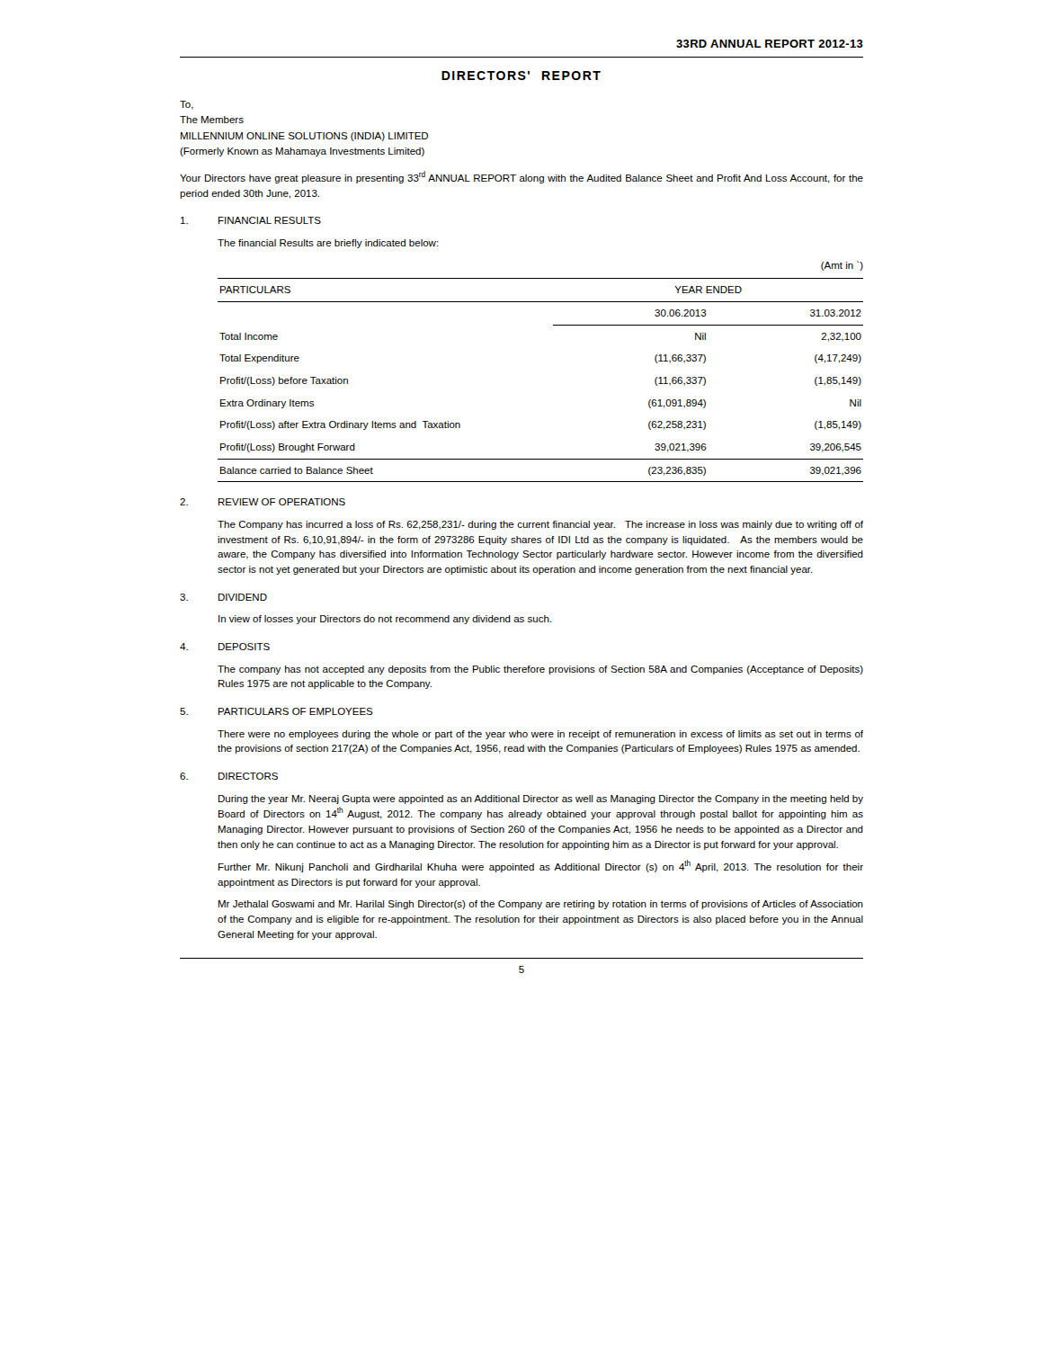33RD ANNUAL REPORT 2012-13
DIRECTORS' REPORT
To,
The Members
MILLENNIUM ONLINE SOLUTIONS (INDIA) LIMITED
(Formerly Known as Mahamaya Investments Limited)
Your Directors have great pleasure in presenting 33rd ANNUAL REPORT along with the Audited Balance Sheet and Profit And Loss Account, for the period ended 30th June, 2013.
FINANCIAL RESULTS
The financial Results are briefly indicated below:
(Amt in `)
| PARTICULARS | YEAR ENDED |
| --- | --- |
| | 30.06.2013 | 31.03.2012 |
| Total Income | Nil | 2,32,100 |
| Total Expenditure | (11,66,337) | (4,17,249) |
| Profit/(Loss) before Taxation | (11,66,337) | (1,85,149) |
| Extra Ordinary Items | (61,091,894) | Nil |
| Profit/(Loss) after Extra Ordinary Items and Taxation | (62,258,231) | (1,85,149) |
| Profit/(Loss) Brought Forward | 39,021,396 | 39,206,545 |
| Balance carried to Balance Sheet | (23,236,835) | 39,021,396 |
REVIEW OF OPERATIONS
The Company has incurred a loss of Rs. 62,258,231/- during the current financial year. The increase in loss was mainly due to writing off of investment of Rs. 6,10,91,894/- in the form of 2973286 Equity shares of IDI Ltd as the company is liquidated. As the members would be aware, the Company has diversified into Information Technology Sector particularly hardware sector. However income from the diversified sector is not yet generated but your Directors are optimistic about its operation and income generation from the next financial year.
DIVIDEND
In view of losses your Directors do not recommend any dividend as such.
DEPOSITS
The company has not accepted any deposits from the Public therefore provisions of Section 58A and Companies (Acceptance of Deposits) Rules 1975 are not applicable to the Company.
PARTICULARS OF EMPLOYEES
There were no employees during the whole or part of the year who were in receipt of remuneration in excess of limits as set out in terms of the provisions of section 217(2A) of the Companies Act, 1956, read with the Companies (Particulars of Employees) Rules 1975 as amended.
DIRECTORS
During the year Mr. Neeraj Gupta were appointed as an Additional Director as well as Managing Director the Company in the meeting held by Board of Directors on 14th August, 2012. The company has already obtained your approval through postal ballot for appointing him as Managing Director. However pursuant to provisions of Section 260 of the Companies Act, 1956 he needs to be appointed as a Director and then only he can continue to act as a Managing Director. The resolution for appointing him as a Director is put forward for your approval.
Further Mr. Nikunj Pancholi and Girdharilal Khuha were appointed as Additional Director (s) on 4th April, 2013. The resolution for their appointment as Directors is put forward for your approval.
Mr Jethalal Goswami and Mr. Harilal Singh Director(s) of the Company are retiring by rotation in terms of provisions of Articles of Association of the Company and is eligible for re-appointment. The resolution for their appointment as Directors is also placed before you in the Annual General Meeting for your approval.
5